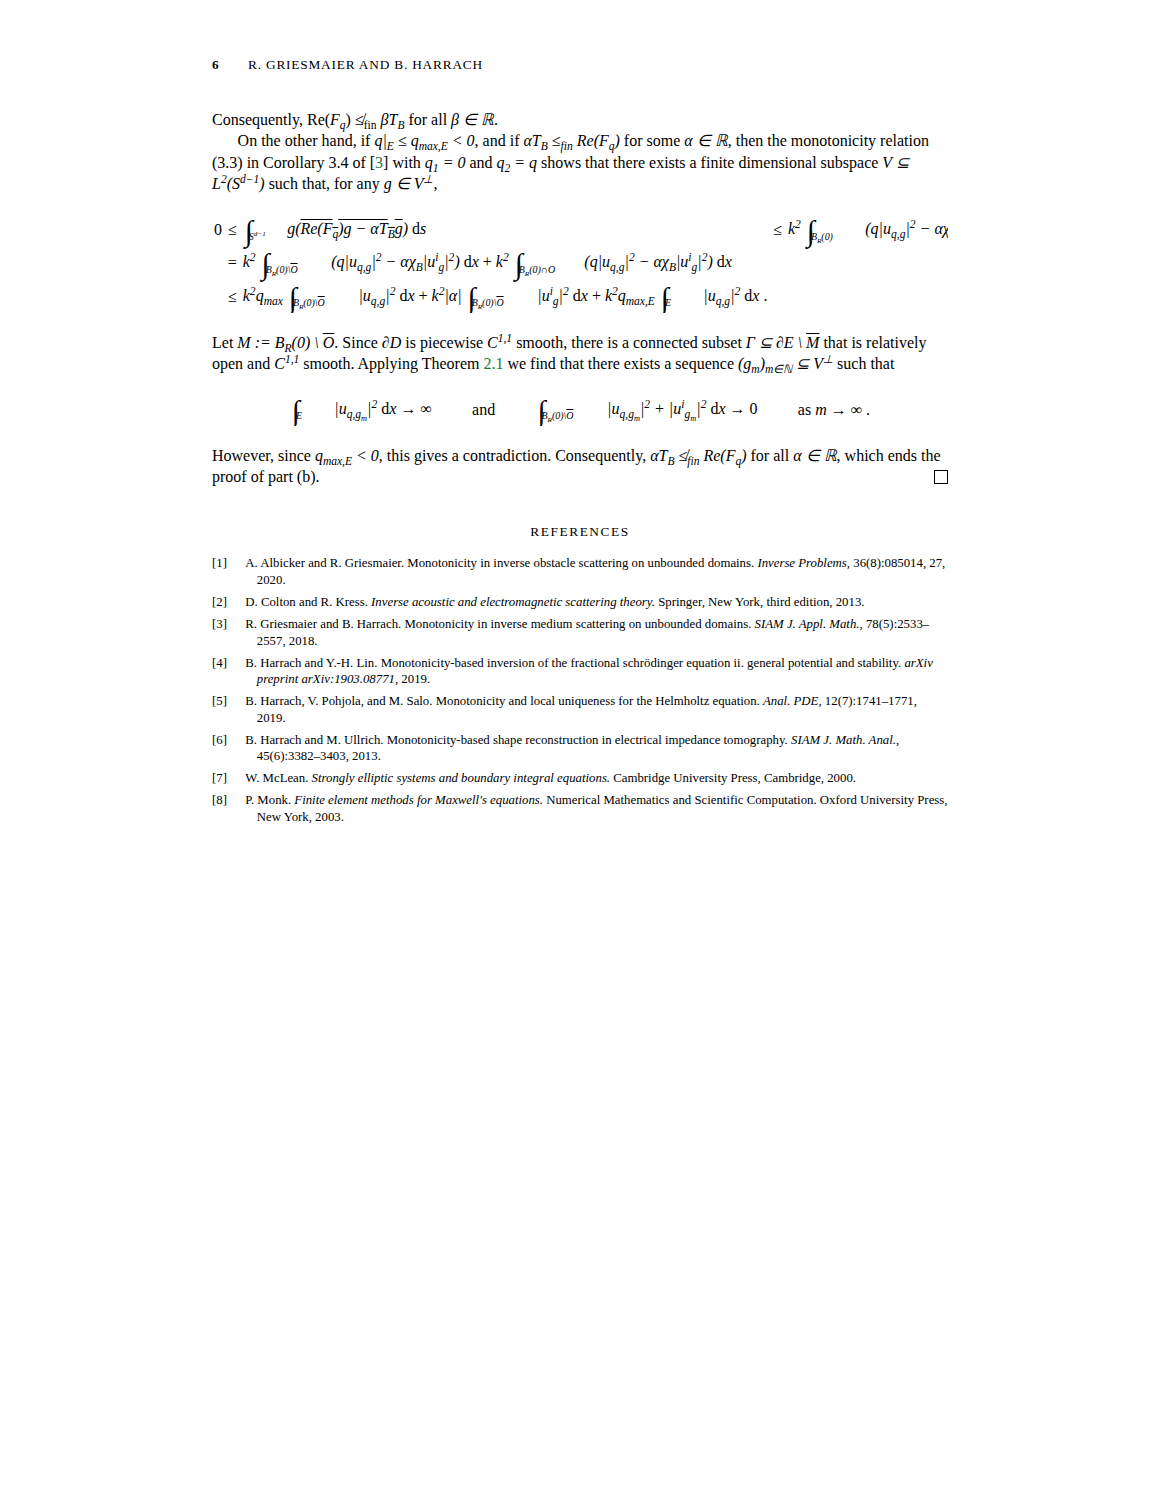6 R. GRIESMAIER AND B. HARRACH
Consequently, Re(Fq) ≰fin βTB for all β ∈ ℝ.
On the other hand, if q|E ≤ qmax,E < 0, and if αTB ≤fin Re(Fq) for some α ∈ ℝ, then the monotonicity relation (3.3) in Corollary 3.4 of [3] with q1 = 0 and q2 = q shows that there exists a finite dimensional subspace V ⊆ L2(Sd−1) such that, for any g ∈ V⊥,
| 0 | ≤ | ∫ S d−1 g( Re(F q )g − αT B g ) d s | ≤ | k 2 ∫ B R (0) (q/u q,g / 2 − αχ B /u i g / 2 ) d x |
| | = | k 2 ∫ B R (0)\ O (q/u q,g / 2 − αχ B /u i g / 2 ) d x + k 2 ∫ B R (0)∩O (q/u q,g / 2 − αχ B /u i g / 2 ) d x | | |
| | ≤ | k 2 q max ∫ B R (0)\ O /u q,g / 2 d x + k 2 /α/ ∫ B R (0)\ O /u i g / 2 d x + k 2 q max,E ∫ E /u q,g / 2 d x . | | |
Let M := BR(0) \ O. Since ∂D is piecewise C1,1 smooth, there is a connected subset Γ ⊆ ∂E \ M that is relatively open and C1,1 smooth. Applying Theorem 2.1 we find that there exists a sequence (gm)m∈ℕ ⊆ V⊥ such that
| ∫ E /u q,g m / 2 d x → ∞ | and | ∫ B R (0)\ O /u q,g m / 2 + /u i g m / 2 d x → 0 | as m → ∞ . |
However, since qmax,E < 0, this gives a contradiction. Consequently, αTB ≰fin Re(Fq) for all α ∈ ℝ, which ends the proof of part (b).
REFERENCES
[1] A. Albicker and R. Griesmaier. Monotonicity in inverse obstacle scattering on unbounded domains. Inverse Problems, 36(8):085014, 27, 2020.
[2] D. Colton and R. Kress. Inverse acoustic and electromagnetic scattering theory. Springer, New York, third edition, 2013.
[3] R. Griesmaier and B. Harrach. Monotonicity in inverse medium scattering on unbounded domains. SIAM J. Appl. Math., 78(5):2533–2557, 2018.
[4] B. Harrach and Y.-H. Lin. Monotonicity-based inversion of the fractional schrödinger equation ii. general potential and stability. arXiv preprint arXiv:1903.08771, 2019.
[5] B. Harrach, V. Pohjola, and M. Salo. Monotonicity and local uniqueness for the Helmholtz equation. Anal. PDE, 12(7):1741–1771, 2019.
[6] B. Harrach and M. Ullrich. Monotonicity-based shape reconstruction in electrical impedance tomography. SIAM J. Math. Anal., 45(6):3382–3403, 2013.
[7] W. McLean. Strongly elliptic systems and boundary integral equations. Cambridge University Press, Cambridge, 2000.
[8] P. Monk. Finite element methods for Maxwell's equations. Numerical Mathematics and Scientific Computation. Oxford University Press, New York, 2003.